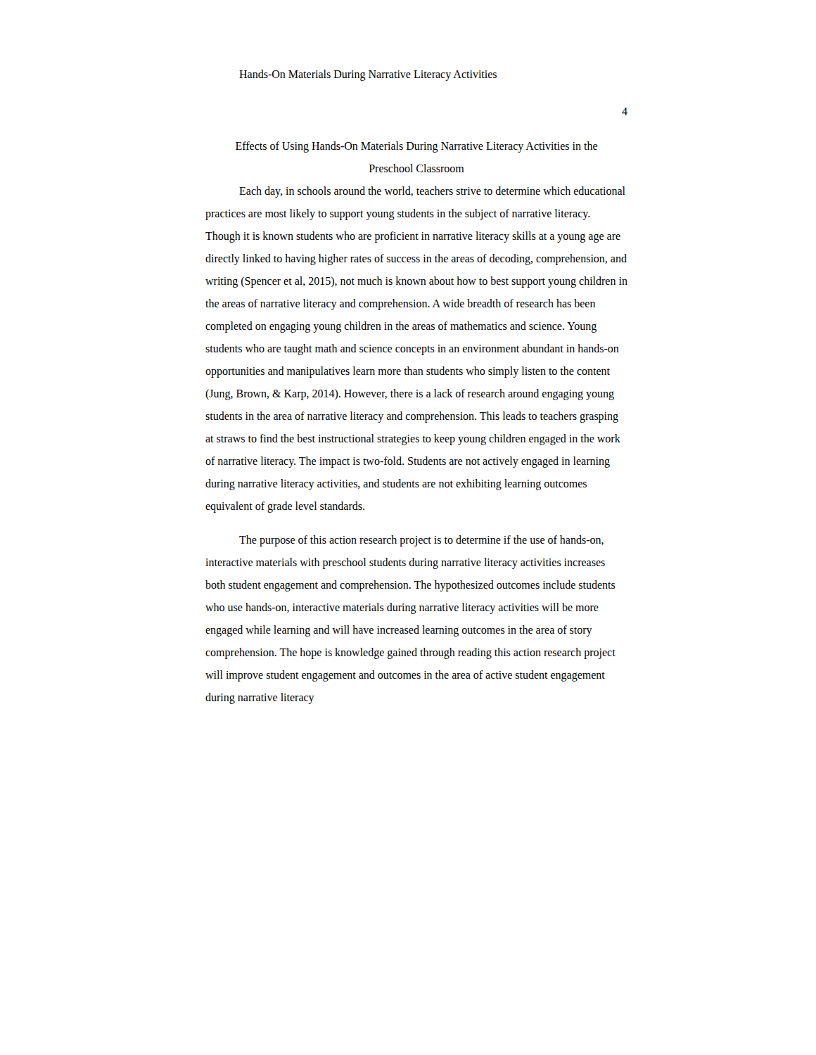Hands-On Materials During Narrative Literacy Activities
4
Effects of Using Hands-On Materials During Narrative Literacy Activities in the Preschool Classroom
Each day, in schools around the world, teachers strive to determine which educational practices are most likely to support young students in the subject of narrative literacy. Though it is known students who are proficient in narrative literacy skills at a young age are directly linked to having higher rates of success in the areas of decoding, comprehension, and writing (Spencer et al, 2015), not much is known about how to best support young children in the areas of narrative literacy and comprehension. A wide breadth of research has been completed on engaging young children in the areas of mathematics and science. Young students who are taught math and science concepts in an environment abundant in hands-on opportunities and manipulatives learn more than students who simply listen to the content (Jung, Brown, & Karp, 2014). However, there is a lack of research around engaging young students in the area of narrative literacy and comprehension. This leads to teachers grasping at straws to find the best instructional strategies to keep young children engaged in the work of narrative literacy. The impact is two-fold. Students are not actively engaged in learning during narrative literacy activities, and students are not exhibiting learning outcomes equivalent of grade level standards.
The purpose of this action research project is to determine if the use of hands-on, interactive materials with preschool students during narrative literacy activities increases both student engagement and comprehension. The hypothesized outcomes include students who use hands-on, interactive materials during narrative literacy activities will be more engaged while learning and will have increased learning outcomes in the area of story comprehension. The hope is knowledge gained through reading this action research project will improve student engagement and outcomes in the area of active student engagement during narrative literacy